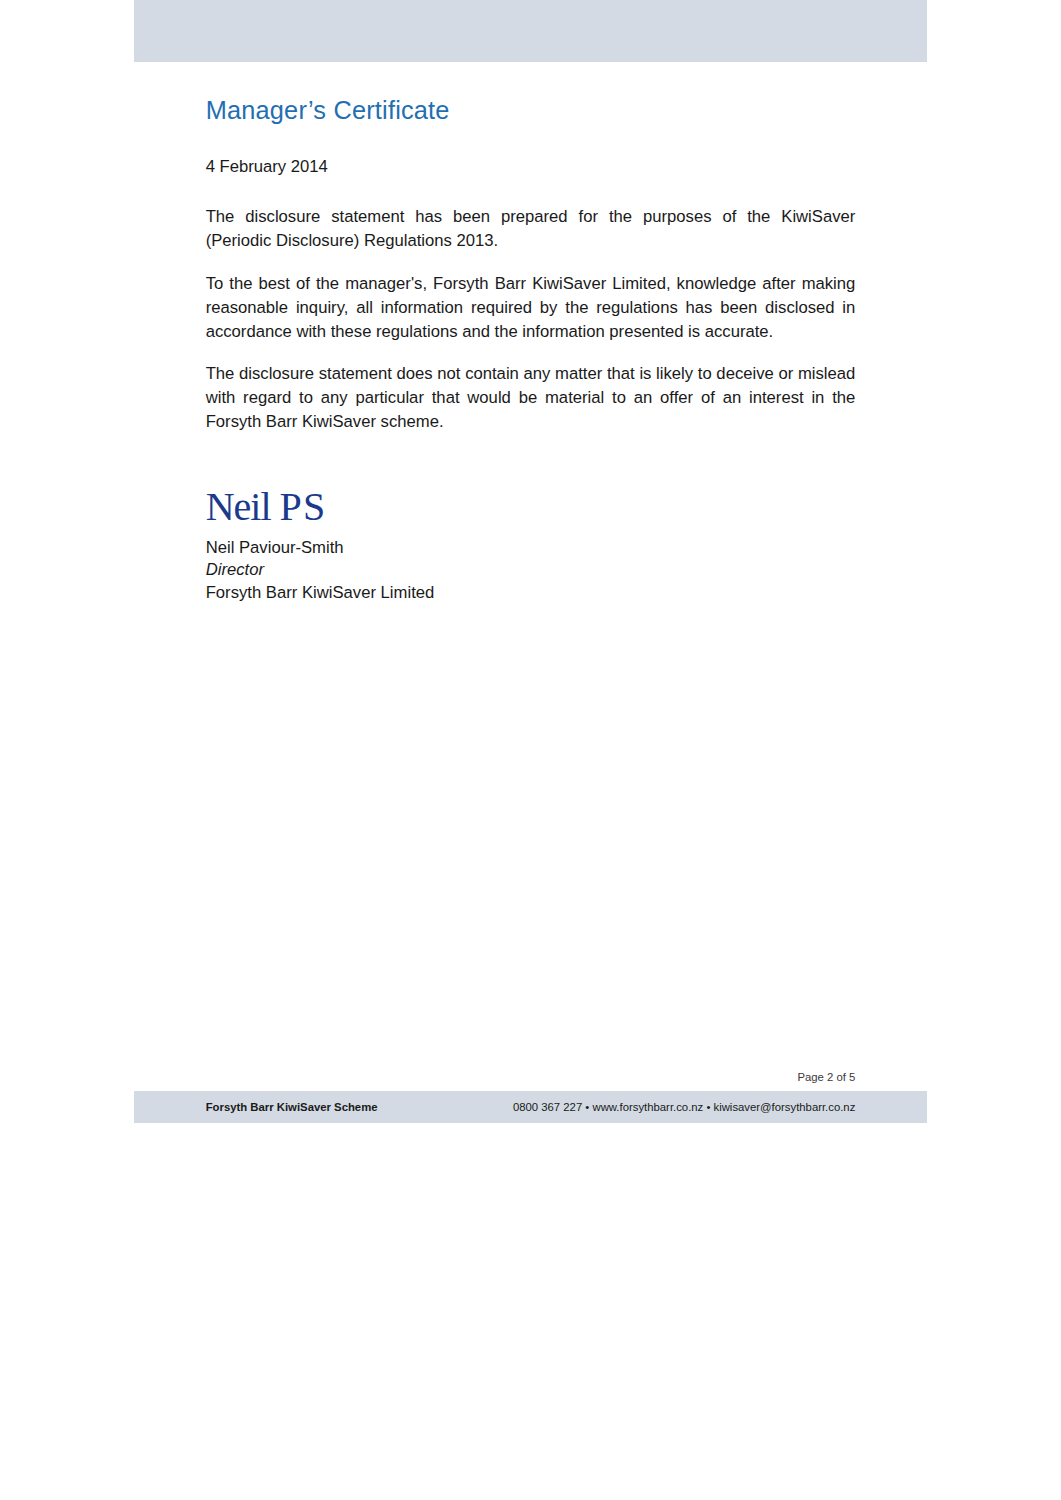Manager’s Certificate
4 February 2014
The disclosure statement has been prepared for the purposes of the KiwiSaver (Periodic Disclosure) Regulations 2013.
To the best of the manager's, Forsyth Barr KiwiSaver Limited, knowledge after making reasonable inquiry, all information required by the regulations has been disclosed in accordance with these regulations and the information presented is accurate.
The disclosure statement does not contain any matter that is likely to deceive or mislead with regard to any particular that would be material to an offer of an interest in the Forsyth Barr KiwiSaver scheme.
Neil P S
Neil Paviour-Smith
Director
Forsyth Barr KiwiSaver Limited
Page 2 of 5
Forsyth Barr KiwiSaver Scheme
0800 367 227 • www.forsythbarr.co.nz • kiwisaver@forsythbarr.co.nz